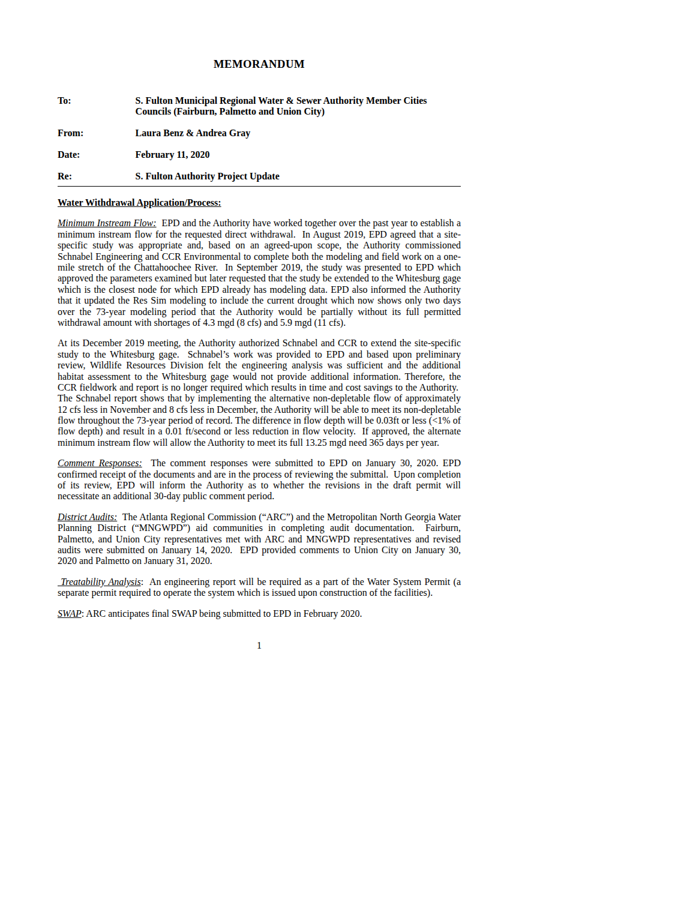MEMORANDUM
| To: | S. Fulton Municipal Regional Water & Sewer Authority Member Cities Councils (Fairburn, Palmetto and Union City) |
| From: | Laura Benz & Andrea Gray |
| Date: | February 11, 2020 |
| Re: | S. Fulton Authority Project Update |
Water Withdrawal Application/Process:
Minimum Instream Flow: EPD and the Authority have worked together over the past year to establish a minimum instream flow for the requested direct withdrawal. In August 2019, EPD agreed that a site-specific study was appropriate and, based on an agreed-upon scope, the Authority commissioned Schnabel Engineering and CCR Environmental to complete both the modeling and field work on a one-mile stretch of the Chattahoochee River. In September 2019, the study was presented to EPD which approved the parameters examined but later requested that the study be extended to the Whitesburg gage which is the closest node for which EPD already has modeling data. EPD also informed the Authority that it updated the Res Sim modeling to include the current drought which now shows only two days over the 73-year modeling period that the Authority would be partially without its full permitted withdrawal amount with shortages of 4.3 mgd (8 cfs) and 5.9 mgd (11 cfs).
At its December 2019 meeting, the Authority authorized Schnabel and CCR to extend the site-specific study to the Whitesburg gage. Schnabel’s work was provided to EPD and based upon preliminary review, Wildlife Resources Division felt the engineering analysis was sufficient and the additional habitat assessment to the Whitesburg gage would not provide additional information. Therefore, the CCR fieldwork and report is no longer required which results in time and cost savings to the Authority. The Schnabel report shows that by implementing the alternative non-depletable flow of approximately 12 cfs less in November and 8 cfs less in December, the Authority will be able to meet its non-depletable flow throughout the 73-year period of record. The difference in flow depth will be 0.03ft or less (<1% of flow depth) and result in a 0.01 ft/second or less reduction in flow velocity. If approved, the alternate minimum instream flow will allow the Authority to meet its full 13.25 mgd need 365 days per year.
Comment Responses: The comment responses were submitted to EPD on January 30, 2020. EPD confirmed receipt of the documents and are in the process of reviewing the submittal. Upon completion of its review, EPD will inform the Authority as to whether the revisions in the draft permit will necessitate an additional 30-day public comment period.
District Audits: The Atlanta Regional Commission (“ARC”) and the Metropolitan North Georgia Water Planning District (“MNGWPD”) aid communities in completing audit documentation. Fairburn, Palmetto, and Union City representatives met with ARC and MNGWPD representatives and revised audits were submitted on January 14, 2020. EPD provided comments to Union City on January 30, 2020 and Palmetto on January 31, 2020.
Treatability Analysis: An engineering report will be required as a part of the Water System Permit (a separate permit required to operate the system which is issued upon construction of the facilities).
SWAP: ARC anticipates final SWAP being submitted to EPD in February 2020.
1